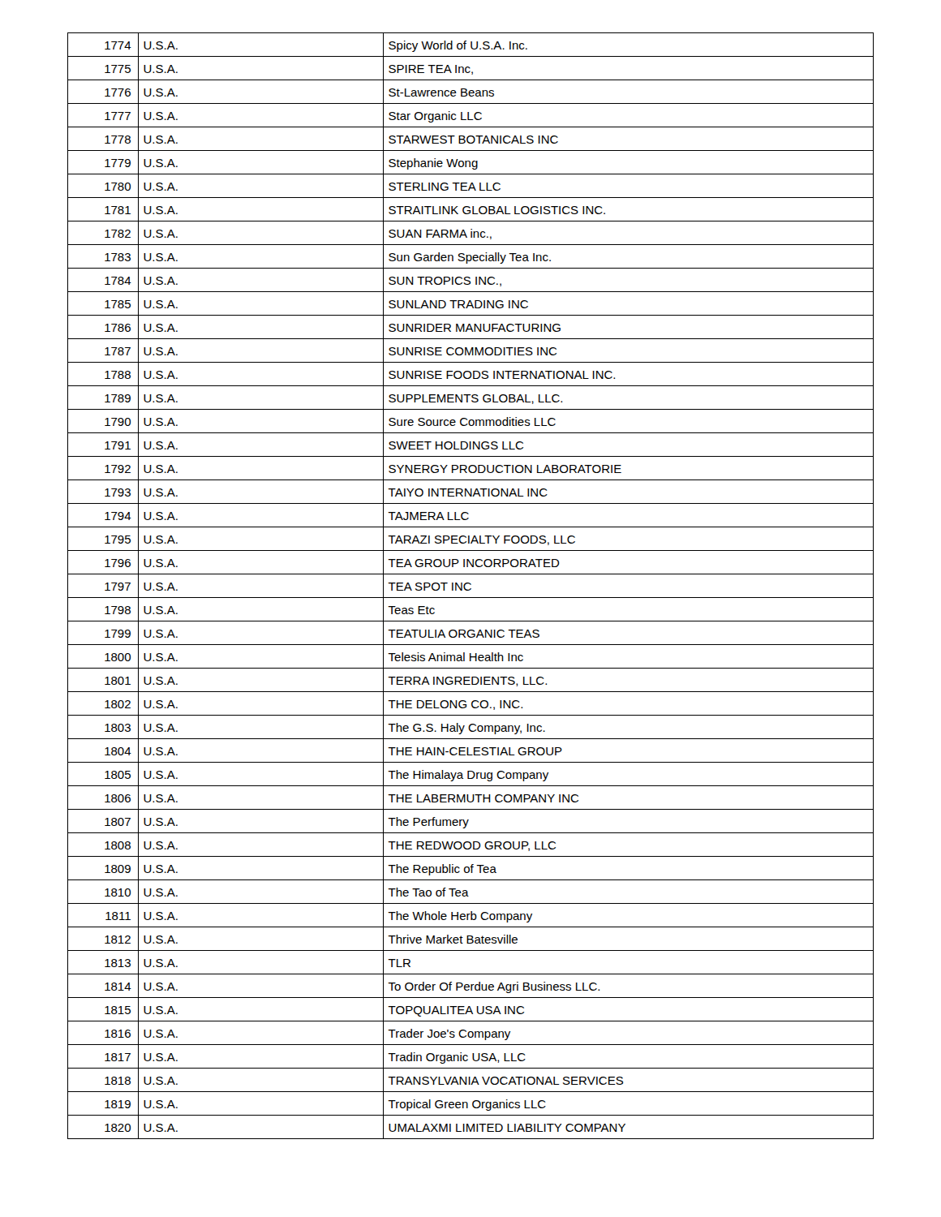| 1774 | U.S.A. | Spicy World of U.S.A. Inc. |
| 1775 | U.S.A. | SPIRE TEA Inc, |
| 1776 | U.S.A. | St-Lawrence Beans |
| 1777 | U.S.A. | Star Organic LLC |
| 1778 | U.S.A. | STARWEST BOTANICALS INC |
| 1779 | U.S.A. | Stephanie Wong |
| 1780 | U.S.A. | STERLING TEA LLC |
| 1781 | U.S.A. | STRAITLINK GLOBAL LOGISTICS INC. |
| 1782 | U.S.A. | SUAN FARMA inc., |
| 1783 | U.S.A. | Sun Garden Specially Tea Inc. |
| 1784 | U.S.A. | SUN TROPICS INC., |
| 1785 | U.S.A. | SUNLAND TRADING INC |
| 1786 | U.S.A. | SUNRIDER MANUFACTURING |
| 1787 | U.S.A. | SUNRISE COMMODITIES INC |
| 1788 | U.S.A. | SUNRISE FOODS INTERNATIONAL INC. |
| 1789 | U.S.A. | SUPPLEMENTS GLOBAL, LLC. |
| 1790 | U.S.A. | Sure Source Commodities LLC |
| 1791 | U.S.A. | SWEET HOLDINGS LLC |
| 1792 | U.S.A. | SYNERGY PRODUCTION LABORATORIE |
| 1793 | U.S.A. | TAIYO INTERNATIONAL INC |
| 1794 | U.S.A. | TAJMERA LLC |
| 1795 | U.S.A. | TARAZI SPECIALTY FOODS, LLC |
| 1796 | U.S.A. | TEA GROUP INCORPORATED |
| 1797 | U.S.A. | TEA SPOT INC |
| 1798 | U.S.A. | Teas Etc |
| 1799 | U.S.A. | TEATULIA ORGANIC TEAS |
| 1800 | U.S.A. | Telesis Animal Health Inc |
| 1801 | U.S.A. | TERRA INGREDIENTS, LLC. |
| 1802 | U.S.A. | THE DELONG CO., INC. |
| 1803 | U.S.A. | The G.S. Haly Company, Inc. |
| 1804 | U.S.A. | THE HAIN-CELESTIAL GROUP |
| 1805 | U.S.A. | The Himalaya Drug Company |
| 1806 | U.S.A. | THE LABERMUTH COMPANY INC |
| 1807 | U.S.A. | The Perfumery |
| 1808 | U.S.A. | THE REDWOOD GROUP, LLC |
| 1809 | U.S.A. | The Republic of Tea |
| 1810 | U.S.A. | The Tao of Tea |
| 1811 | U.S.A. | The Whole Herb Company |
| 1812 | U.S.A. | Thrive Market Batesville |
| 1813 | U.S.A. | TLR |
| 1814 | U.S.A. | To Order Of Perdue Agri Business LLC. |
| 1815 | U.S.A. | TOPQUALITEA USA INC |
| 1816 | U.S.A. | Trader Joe's Company |
| 1817 | U.S.A. | Tradin Organic USA, LLC |
| 1818 | U.S.A. | TRANSYLVANIA VOCATIONAL SERVICES |
| 1819 | U.S.A. | Tropical Green Organics LLC |
| 1820 | U.S.A. | UMALAXMI LIMITED LIABILITY COMPANY |